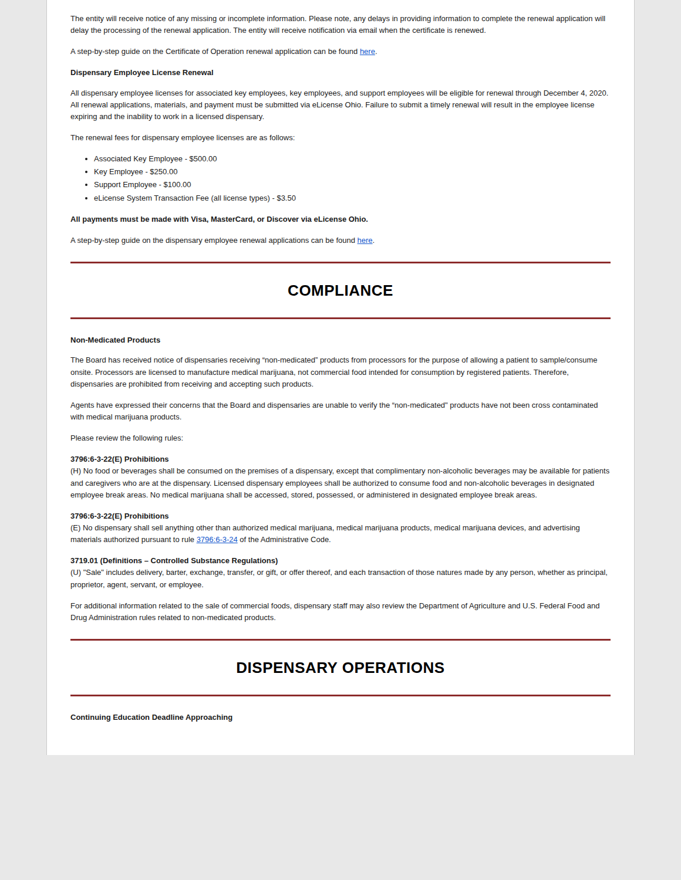The entity will receive notice of any missing or incomplete information. Please note, any delays in providing information to complete the renewal application will delay the processing of the renewal application. The entity will receive notification via email when the certificate is renewed.
A step-by-step guide on the Certificate of Operation renewal application can be found here.
Dispensary Employee License Renewal
All dispensary employee licenses for associated key employees, key employees, and support employees will be eligible for renewal through December 4, 2020. All renewal applications, materials, and payment must be submitted via eLicense Ohio. Failure to submit a timely renewal will result in the employee license expiring and the inability to work in a licensed dispensary.
The renewal fees for dispensary employee licenses are as follows:
Associated Key Employee - $500.00
Key Employee - $250.00
Support Employee - $100.00
eLicense System Transaction Fee (all license types) - $3.50
All payments must be made with Visa, MasterCard, or Discover via eLicense Ohio.
A step-by-step guide on the dispensary employee renewal applications can be found here.
COMPLIANCE
Non-Medicated Products
The Board has received notice of dispensaries receiving “non-medicated” products from processors for the purpose of allowing a patient to sample/consume onsite. Processors are licensed to manufacture medical marijuana, not commercial food intended for consumption by registered patients. Therefore, dispensaries are prohibited from receiving and accepting such products.
Agents have expressed their concerns that the Board and dispensaries are unable to verify the “non-medicated" products have not been cross contaminated with medical marijuana products.
Please review the following rules:
3796:6-3-22(E) Prohibitions
(H) No food or beverages shall be consumed on the premises of a dispensary, except that complimentary non-alcoholic beverages may be available for patients and caregivers who are at the dispensary. Licensed dispensary employees shall be authorized to consume food and non-alcoholic beverages in designated employee break areas. No medical marijuana shall be accessed, stored, possessed, or administered in designated employee break areas.
3796:6-3-22(E) Prohibitions
(E) No dispensary shall sell anything other than authorized medical marijuana, medical marijuana products, medical marijuana devices, and advertising materials authorized pursuant to rule 3796:6-3-24 of the Administrative Code.
3719.01 (Definitions – Controlled Substance Regulations)
(U) "Sale" includes delivery, barter, exchange, transfer, or gift, or offer thereof, and each transaction of those natures made by any person, whether as principal, proprietor, agent, servant, or employee.
For additional information related to the sale of commercial foods, dispensary staff may also review the Department of Agriculture and U.S. Federal Food and Drug Administration rules related to non-medicated products.
DISPENSARY OPERATIONS
Continuing Education Deadline Approaching